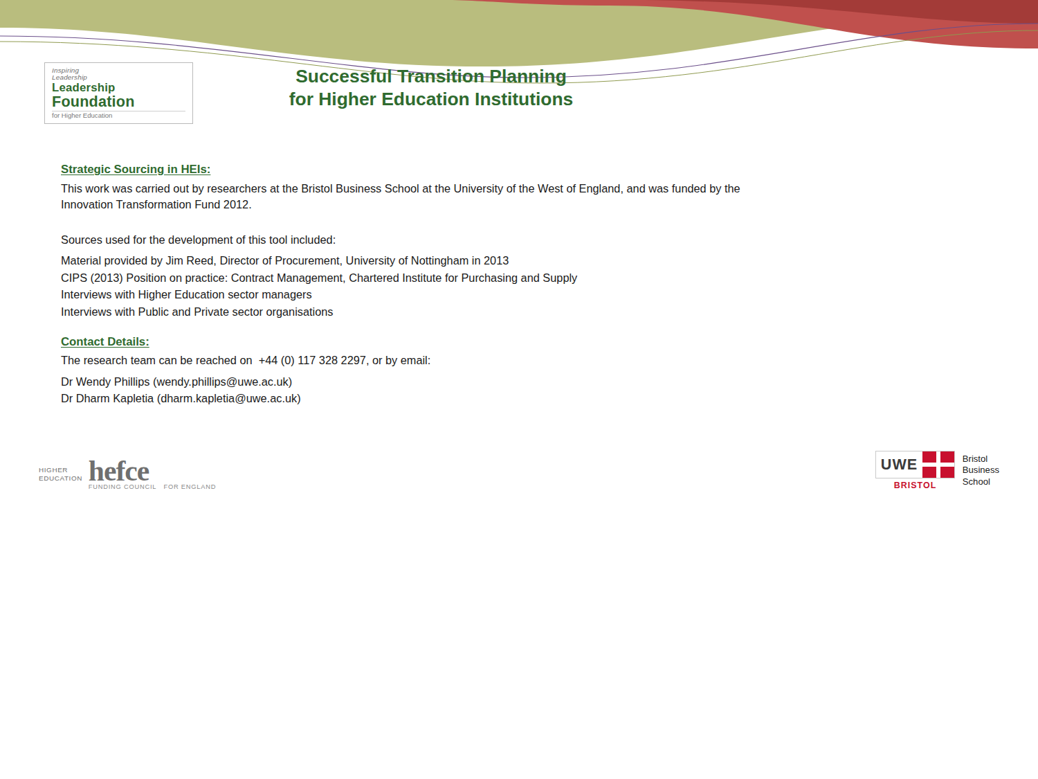Inspiring
Leadership
Leadership
Foundation
for Higher Education
Successful Transition Planning
for Higher Education Institutions
Strategic Sourcing in HEIs:
This work was carried out by researchers at the Bristol Business School at the University of the West of England, and was funded by the Innovation Transformation Fund 2012.
Sources used for the development of this tool included:
Material provided by Jim Reed, Director of Procurement, University of Nottingham in 2013
CIPS (2013) Position on practice: Contract Management, Chartered Institute for Purchasing and Supply
Interviews with Higher Education sector managers
Interviews with Public and Private sector organisations
Contact Details:
The research team can be reached on +44 (0) 117 328 2297, or by email:
Dr Wendy Phillips (wendy.phillips@uwe.ac.uk)
Dr Dharm Kapletia (dharm.kapletia@uwe.ac.uk)
Higher
Education
hefce
Funding Council For England
UWE
BRISTOL
Bristol
Business
School